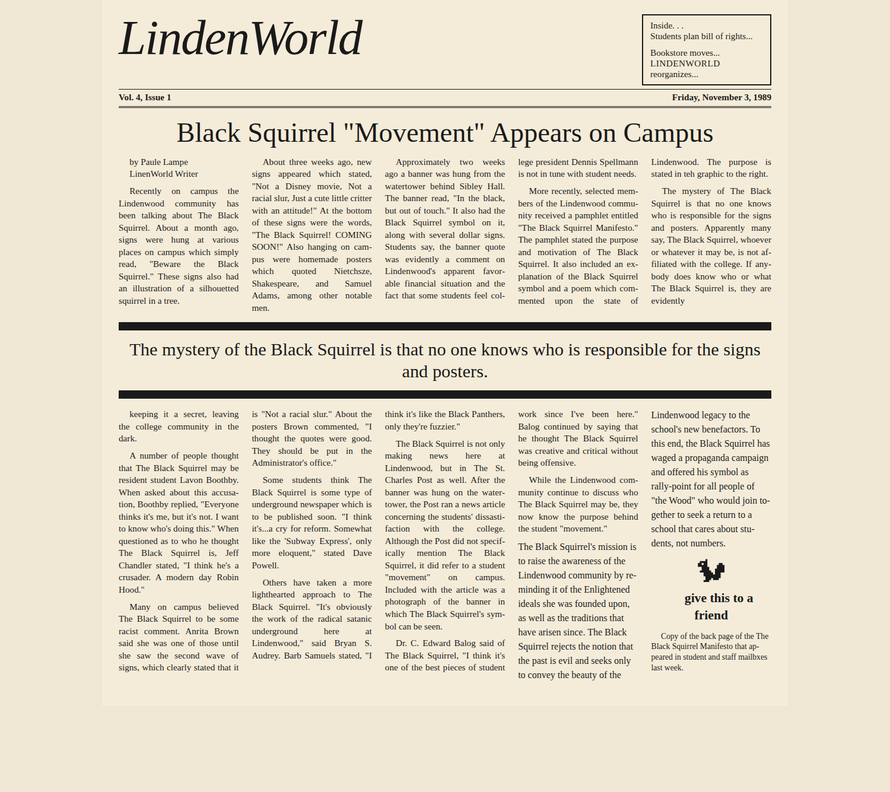LindenWorld
Inside. . .
Students plan bill of rights...
Bookstore moves...
LINDENWORLD
reorganizes...
Vol. 4, Issue 1 Friday, November 3, 1989
Black Squirrel "Movement" Appears on Campus
by Paule Lampe LinenWorld Writer
Recently on campus the Lindenwood community has been talking about The Black Squirrel. About a month ago, signs were hung at various places on campus which simply read, "Beware the Black Squirrel." These signs also had an illustration of a silhouetted squirrel in a tree.
About three weeks ago, new signs appeared which stated, "Not a Disney movie, Not a racial slur, Just a cute little critter with an attitude!" At the bottom of these signs were the words, "The Black Squirrel! COMING SOON!" Also hanging on campus were homemade posters which quoted Nietchsze, Shakespeare, and Samuel Adams, among other notable men.
Approximately two weeks ago a banner was hung from the watertower behind Sibley Hall. The banner read, "In the black, but out of touch." It also had the Black Squirrel symbol on it, along with several dollar signs. Students say, the banner quote was evidently a comment on Lindenwood's apparent favorable financial situation and the fact that some students feel college president Dennis Spellmann is not in tune with student needs.
More recently, selected members of the Lindenwood community received a pamphlet entitled "The Black Squirrel Manifesto." The pamphlet stated the purpose and motivation of The Black Squirrel. It also included an explanation of the Black Squirrel symbol and a poem which commented upon the state of Lindenwood. The purpose is stated in teh graphic to the right.
The mystery of The Black Squirrel is that no one knows who is responsible for the signs and posters. Apparently many say, The Black Squirrel, whoever or whatever it may be, is not affiliated with the college. If anybody does know who or what The Black Squirrel is, they are evidently
The mystery of the Black Squirrel is that no one knows who is responsible for the signs and posters.
keeping it a secret, leaving the college community in the dark.
A number of people thought that The Black Squirrel may be resident student Lavon Boothby. When asked about this accusation, Boothby replied, "Everyone thinks it's me, but it's not. I want to know who's doing this." When questioned as to who he thought The Black Squirrel is, Jeff Chandler stated, "I think he's a crusader. A modern day Robin Hood."
Many on campus believed The Black Squirrel to be some racist comment. Anrita Brown said she was one of those until she saw the second wave of signs, which clearly stated that it is "Not a racial slur." About the posters Brown commented, "I thought the quotes were good. They should be put in the Administrator's office."
Some students think The Black Squirrel is some type of underground newspaper which is to be published soon. "I think it's...a cry for reform. Somewhat like the 'Subway Express', only more eloquent," stated Dave Powell.
Others have taken a more lighthearted approach to The Black Squirrel. "It's obviously the work of the radical satanic underground here at Lindenwood," said Bryan S. Audrey. Barb Samuels stated, "I think it's like the Black Panthers, only they're fuzzier."
The Black Squirrel is not only making news here at Lindenwood, but in The St. Charles Post as well. After the banner was hung on the watertower, the Post ran a news article concerning the students' dissastifaction with the college. Although the Post did not specifically mention The Black Squirrel, it did refer to a student "movement" on campus. Included with the article was a photograph of the banner in which The Black Squirrel's symbol can be seen.
Dr. C. Edward Balog said of The Black Squirrel, "I think it's one of the best pieces of student work since I've been here." Balog continued by saying that he thought The Black Squirrel was creative and critical without being offensive.
While the Lindenwood community continue to discuss who The Black Squirrel may be, they now know the purpose behind the student "movement."
The Black Squirrel's mission is to raise the awareness of the Lindenwood community by reminding it of the Enlightened ideals she was founded upon, as well as the traditions that have arisen since. The Black Squirrel rejects the notion that the past is evil and seeks only to convey the beauty of the Lindenwood legacy to the school's new benefactors. To this end, the Black Squirrel has waged a propaganda campaign and offered his symbol as rally-point for all people of "the Wood" who would join together to seek a return to a school that cares about students, not numbers.
🐿
give this to a friend
Copy of the back page of the The Black Squirrel Manifesto that appeared in student and staff mailbxes last week.